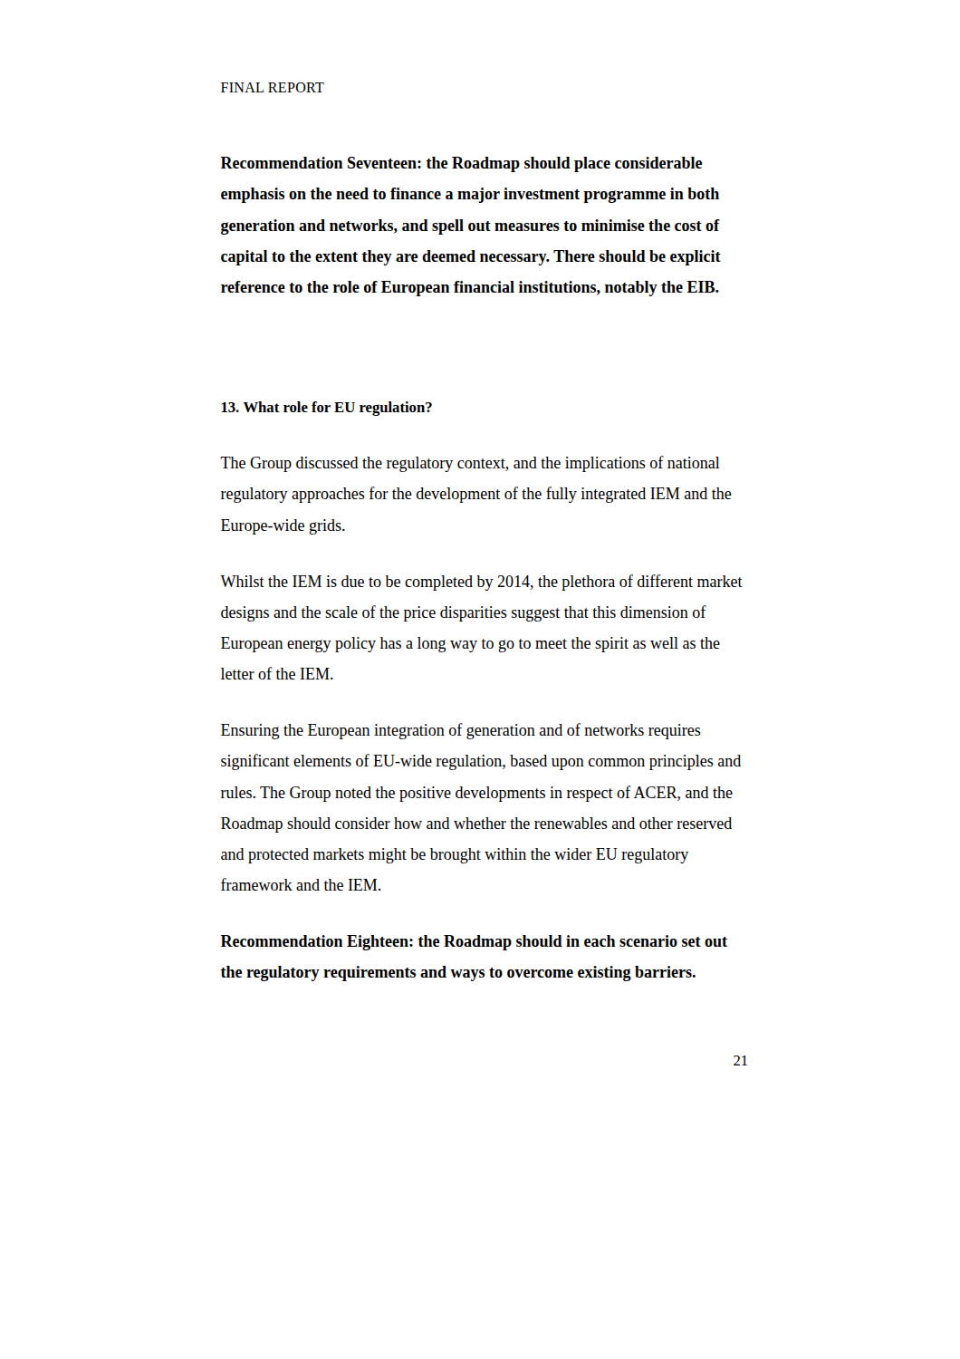FINAL REPORT
Recommendation Seventeen: the Roadmap should place considerable emphasis on the need to finance a major investment programme in both generation and networks, and spell out measures to minimise the cost of capital to the extent they are deemed necessary. There should be explicit reference to the role of European financial institutions, notably the EIB.
13. What role for EU regulation?
The Group discussed the regulatory context, and the implications of national regulatory approaches for the development of the fully integrated IEM and the Europe-wide grids.
Whilst the IEM is due to be completed by 2014, the plethora of different market designs and the scale of the price disparities suggest that this dimension of European energy policy has a long way to go to meet the spirit as well as the letter of the IEM.
Ensuring the European integration of generation and of networks requires significant elements of EU-wide regulation, based upon common principles and rules. The Group noted the positive developments in respect of ACER, and the Roadmap should consider how and whether the renewables and other reserved and protected markets might be brought within the wider EU regulatory framework and the IEM.
Recommendation Eighteen: the Roadmap should in each scenario set out the regulatory requirements and ways to overcome existing barriers.
21